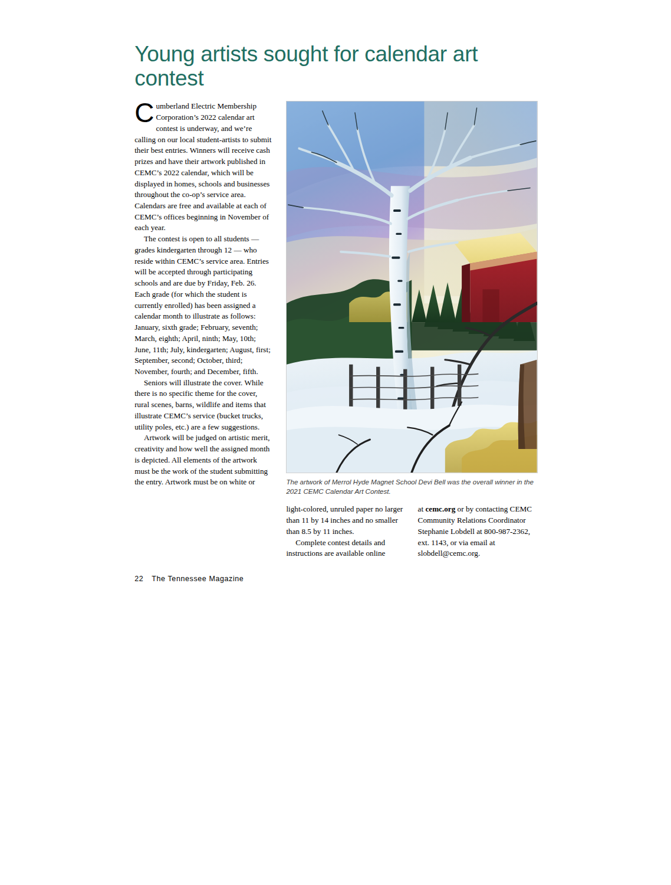Young artists sought for calendar art contest
Cumberland Electric Membership Corporation’s 2022 calendar art contest is underway, and we’re calling on our local student-artists to submit their best entries. Winners will receive cash prizes and have their artwork published in CEMC’s 2022 calendar, which will be displayed in homes, schools and businesses throughout the co-op’s service area. Calendars are free and available at each of CEMC’s offices beginning in November of each year.
The contest is open to all students — grades kindergarten through 12 — who reside within CEMC’s service area. Entries will be accepted through participating schools and are due by Friday, Feb. 26. Each grade (for which the student is currently enrolled) has been assigned a calendar month to illustrate as follows: January, sixth grade; February, seventh; March, eighth; April, ninth; May, 10th; June, 11th; July, kindergarten; August, first; September, second; October, third; November, fourth; and December, fifth.
Seniors will illustrate the cover. While there is no specific theme for the cover, rural scenes, barns, wildlife and items that illustrate CEMC’s service (bucket trucks, utility poles, etc.) are a few suggestions.
Artwork will be judged on artistic merit, creativity and how well the assigned month is depicted. All elements of the artwork must be the work of the student submitting the entry. Artwork must be on white or
The artwork of Merrol Hyde Magnet School Devi Bell was the overall winner in the 2021 CEMC Calendar Art Contest.
light-colored, unruled paper no larger than 11 by 14 inches and no smaller than 8.5 by 11 inches.
Complete contest details and instructions are available online
at cemc.org or by contacting CEMC Community Relations Coordinator Stephanie Lobdell at 800-987-2362, ext. 1143, or via email at slobdell@cemc.org.
22 The Tennessee Magazine